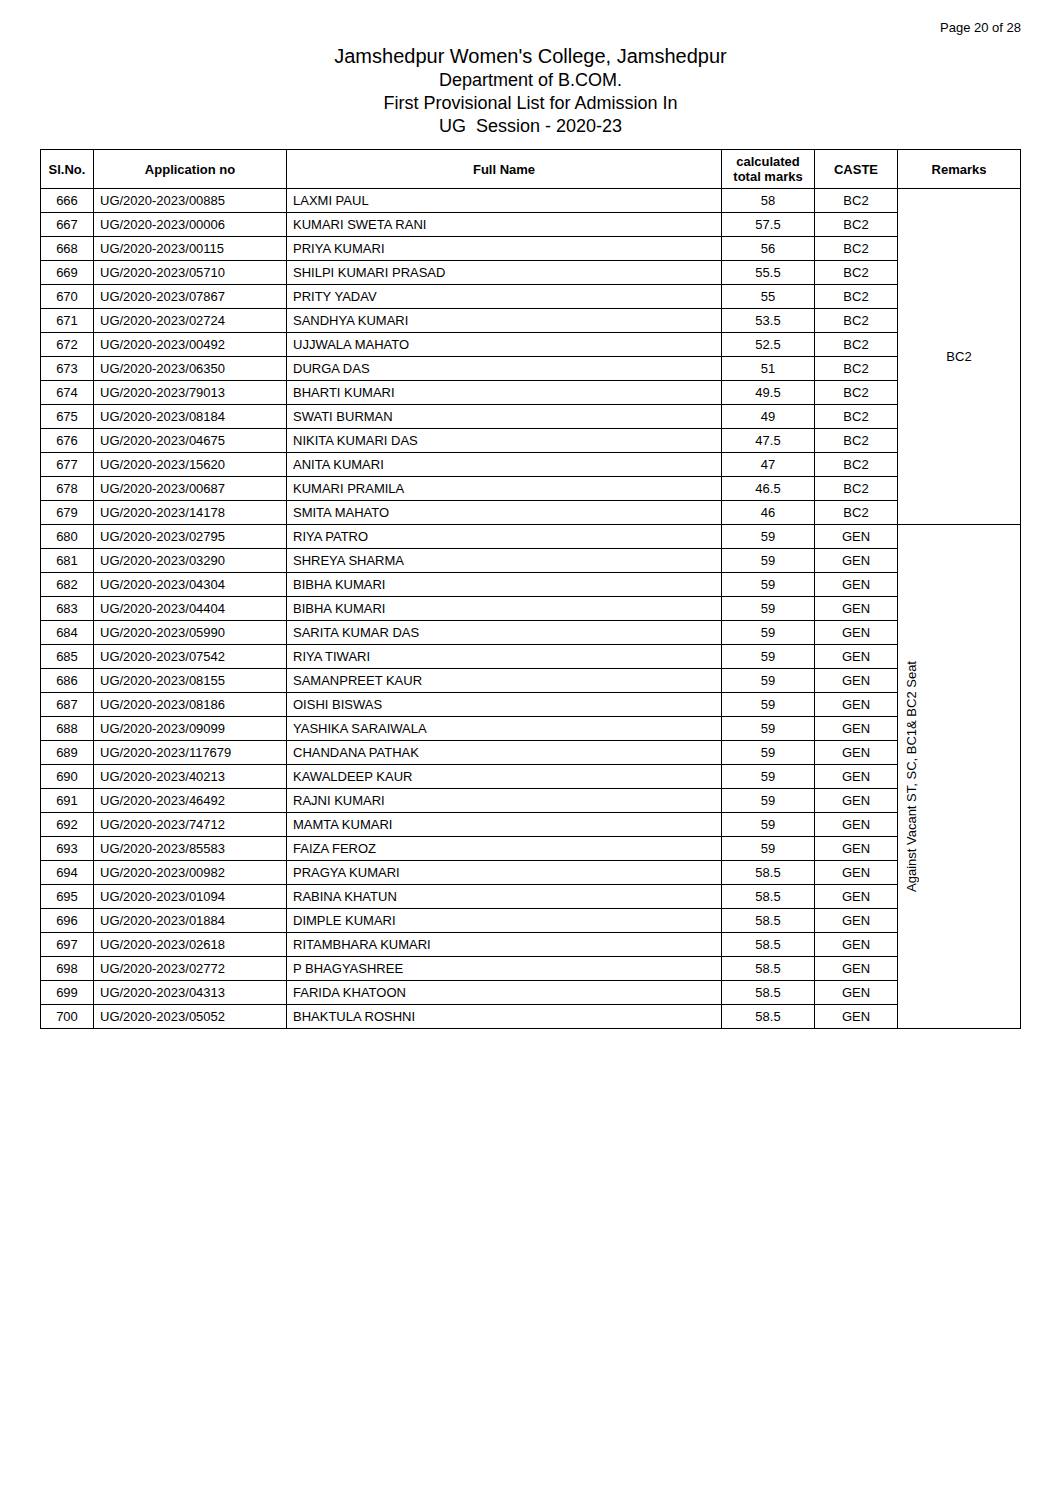Page 20 of 28
Jamshedpur Women's College, Jamshedpur
Department of B.COM.
First Provisional List for Admission In
UG Session - 2020-23
| Sl.No. | Application no | Full Name | calculated total marks | CASTE | Remarks |
| --- | --- | --- | --- | --- | --- |
| 666 | UG/2020-2023/00885 | LAXMI PAUL | 58 | BC2 | BC2 |
| 667 | UG/2020-2023/00006 | KUMARI SWETA RANI | 57.5 | BC2 |
| 668 | UG/2020-2023/00115 | PRIYA KUMARI | 56 | BC2 |
| 669 | UG/2020-2023/05710 | SHILPI KUMARI PRASAD | 55.5 | BC2 |
| 670 | UG/2020-2023/07867 | PRITY YADAV | 55 | BC2 |
| 671 | UG/2020-2023/02724 | SANDHYA KUMARI | 53.5 | BC2 |
| 672 | UG/2020-2023/00492 | UJJWALA MAHATO | 52.5 | BC2 |
| 673 | UG/2020-2023/06350 | DURGA DAS | 51 | BC2 |
| 674 | UG/2020-2023/79013 | BHARTI KUMARI | 49.5 | BC2 |
| 675 | UG/2020-2023/08184 | SWATI BURMAN | 49 | BC2 |
| 676 | UG/2020-2023/04675 | NIKITA KUMARI DAS | 47.5 | BC2 |
| 677 | UG/2020-2023/15620 | ANITA KUMARI | 47 | BC2 |
| 678 | UG/2020-2023/00687 | KUMARI PRAMILA | 46.5 | BC2 |
| 679 | UG/2020-2023/14178 | SMITA MAHATO | 46 | BC2 |
| 680 | UG/2020-2023/02795 | RIYA PATRO | 59 | GEN | Against Vacant ST, SC, BC1& BC2 Seat |
| 681 | UG/2020-2023/03290 | SHREYA SHARMA | 59 | GEN |
| 682 | UG/2020-2023/04304 | BIBHA KUMARI | 59 | GEN |
| 683 | UG/2020-2023/04404 | BIBHA KUMARI | 59 | GEN |
| 684 | UG/2020-2023/05990 | SARITA KUMAR DAS | 59 | GEN |
| 685 | UG/2020-2023/07542 | RIYA TIWARI | 59 | GEN |
| 686 | UG/2020-2023/08155 | SAMANPREET KAUR | 59 | GEN |
| 687 | UG/2020-2023/08186 | OISHI BISWAS | 59 | GEN |
| 688 | UG/2020-2023/09099 | YASHIKA SARAIWALA | 59 | GEN |
| 689 | UG/2020-2023/117679 | CHANDANA PATHAK | 59 | GEN |
| 690 | UG/2020-2023/40213 | KAWALDEEP KAUR | 59 | GEN |
| 691 | UG/2020-2023/46492 | RAJNI KUMARI | 59 | GEN |
| 692 | UG/2020-2023/74712 | MAMTA KUMARI | 59 | GEN |
| 693 | UG/2020-2023/85583 | FAIZA FEROZ | 59 | GEN |
| 694 | UG/2020-2023/00982 | PRAGYA KUMARI | 58.5 | GEN |
| 695 | UG/2020-2023/01094 | RABINA KHATUN | 58.5 | GEN |
| 696 | UG/2020-2023/01884 | DIMPLE KUMARI | 58.5 | GEN |
| 697 | UG/2020-2023/02618 | RITAMBHARA KUMARI | 58.5 | GEN |
| 698 | UG/2020-2023/02772 | P BHAGYASHREE | 58.5 | GEN |
| 699 | UG/2020-2023/04313 | FARIDA KHATOON | 58.5 | GEN |
| 700 | UG/2020-2023/05052 | BHAKTULA ROSHNI | 58.5 | GEN |